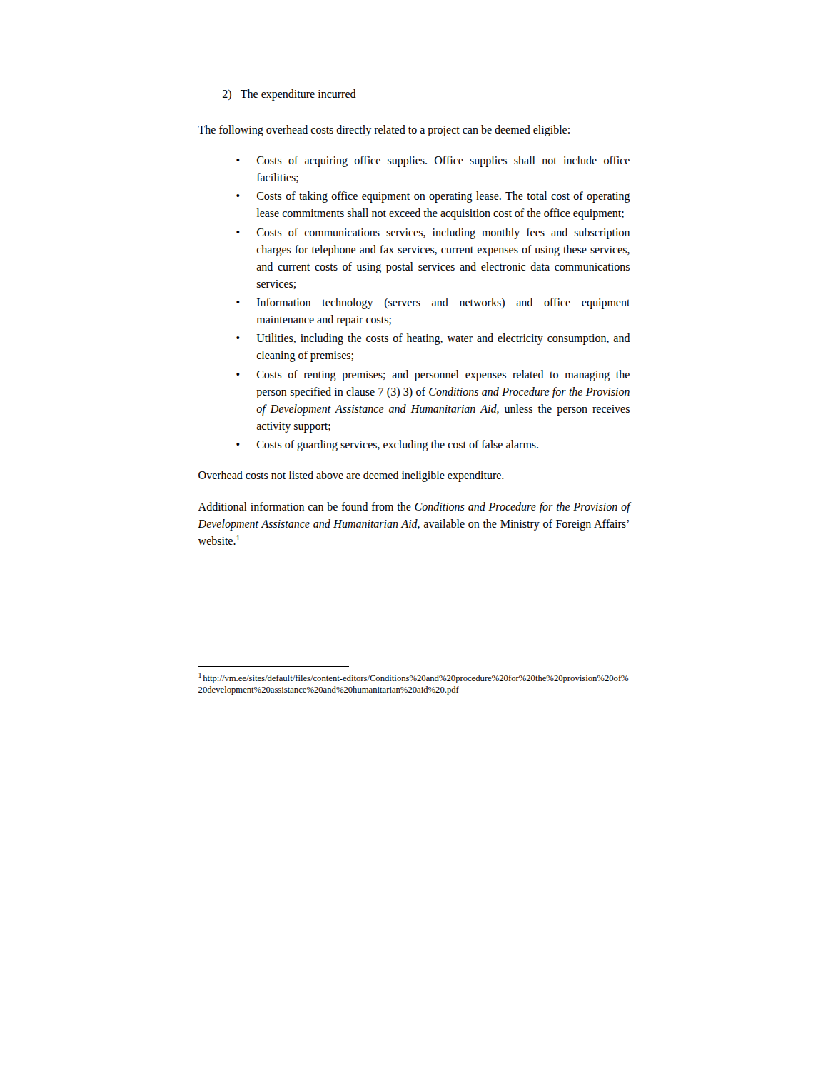2) The expenditure incurred
The following overhead costs directly related to a project can be deemed eligible:
Costs of acquiring office supplies. Office supplies shall not include office facilities;
Costs of taking office equipment on operating lease. The total cost of operating lease commitments shall not exceed the acquisition cost of the office equipment;
Costs of communications services, including monthly fees and subscription charges for telephone and fax services, current expenses of using these services, and current costs of using postal services and electronic data communications services;
Information technology (servers and networks) and office equipment maintenance and repair costs;
Utilities, including the costs of heating, water and electricity consumption, and cleaning of premises;
Costs of renting premises; and personnel expenses related to managing the person specified in clause 7 (3) 3) of Conditions and Procedure for the Provision of Development Assistance and Humanitarian Aid, unless the person receives activity support;
Costs of guarding services, excluding the cost of false alarms.
Overhead costs not listed above are deemed ineligible expenditure.
Additional information can be found from the Conditions and Procedure for the Provision of Development Assistance and Humanitarian Aid, available on the Ministry of Foreign Affairs’ website.1
1http://vm.ee/sites/default/files/content-editors/Conditions%20and%20procedure%20for%20the%20provision%20of%20development%20assistance%20and%20humanitarian%20aid%20.pdf